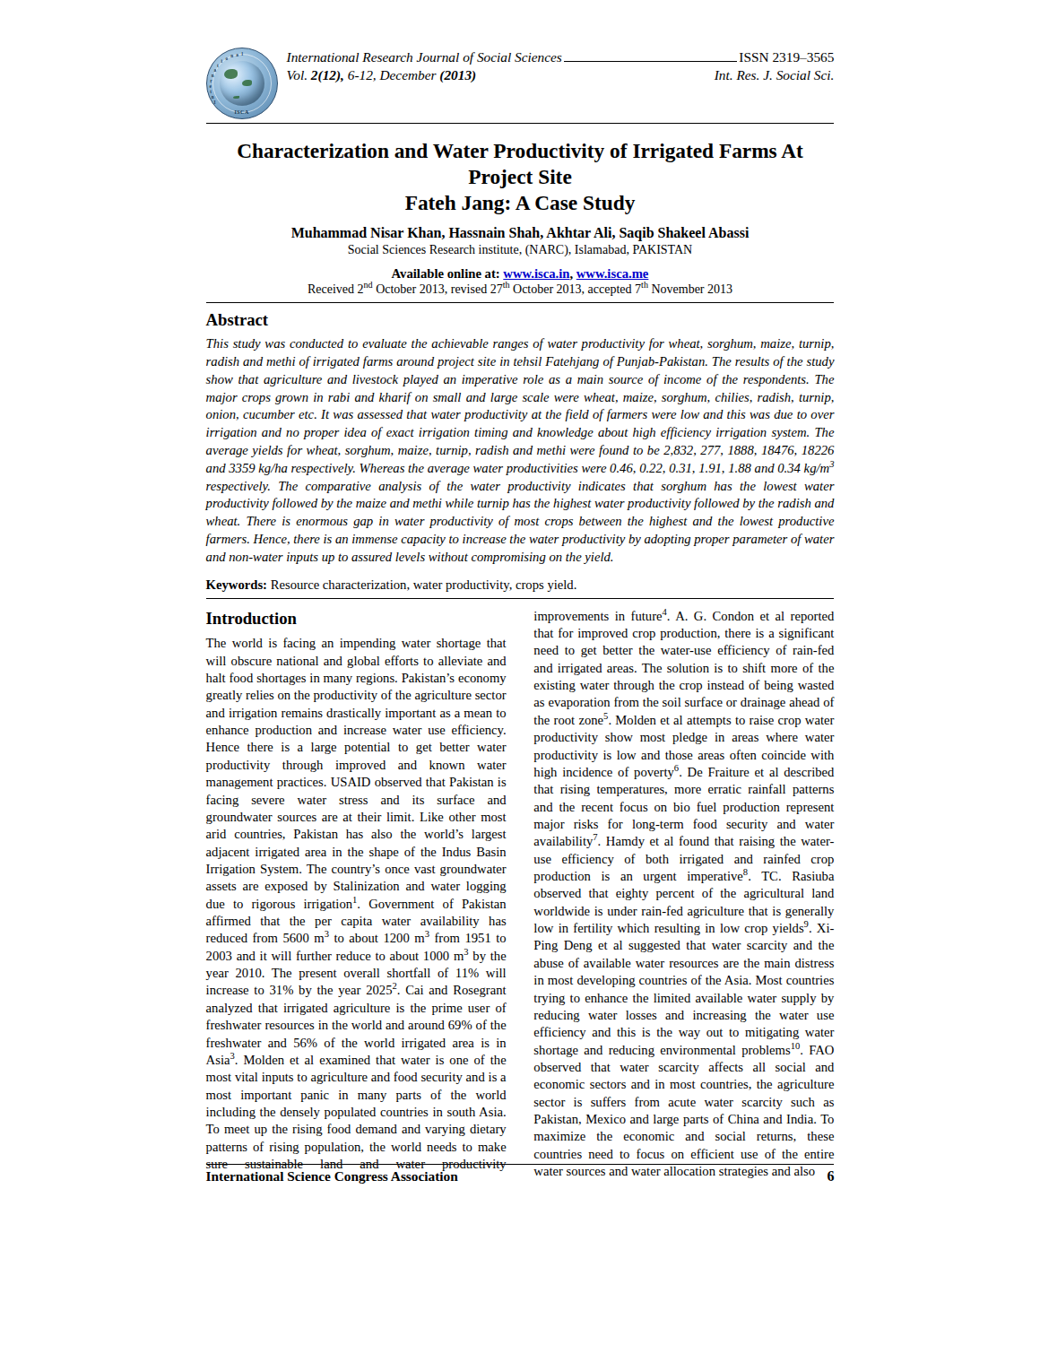I n t e r n a t i o n a l
ISCA
International Research Journal of Social Sciences ISSN 2319–3565
Vol. 2(12), 6-12, December (2013) Int. Res. J. Social Sci.
Characterization and Water Productivity of Irrigated Farms At Project Site
Fateh Jang: A Case Study
Muhammad Nisar Khan, Hassnain Shah, Akhtar Ali, Saqib Shakeel Abassi
Social Sciences Research institute, (NARC), Islamabad, PAKISTAN
Available online at: www.isca.in, www.isca.me
Received 2nd October 2013, revised 27th October 2013, accepted 7th November 2013
Abstract
This study was conducted to evaluate the achievable ranges of water productivity for wheat, sorghum, maize, turnip, radish and methi of irrigated farms around project site in tehsil Fatehjang of Punjab-Pakistan. The results of the study show that agriculture and livestock played an imperative role as a main source of income of the respondents. The major crops grown in rabi and kharif on small and large scale were wheat, maize, sorghum, chilies, radish, turnip, onion, cucumber etc. It was assessed that water productivity at the field of farmers were low and this was due to over irrigation and no proper idea of exact irrigation timing and knowledge about high efficiency irrigation system. The average yields for wheat, sorghum, maize, turnip, radish and methi were found to be 2,832, 277, 1888, 18476, 18226 and 3359 kg/ha respectively. Whereas the average water productivities were 0.46, 0.22, 0.31, 1.91, 1.88 and 0.34 kg/m3 respectively. The comparative analysis of the water productivity indicates that sorghum has the lowest water productivity followed by the maize and methi while turnip has the highest water productivity followed by the radish and wheat. There is enormous gap in water productivity of most crops between the highest and the lowest productive farmers. Hence, there is an immense capacity to increase the water productivity by adopting proper parameter of water and non-water inputs up to assured levels without compromising on the yield.
Keywords: Resource characterization, water productivity, crops yield.
Introduction
The world is facing an impending water shortage that will obscure national and global efforts to alleviate and halt food shortages in many regions. Pakistan’s economy greatly relies on the productivity of the agriculture sector and irrigation remains drastically important as a mean to enhance production and increase water use efficiency. Hence there is a large potential to get better water productivity through improved and known water management practices. USAID observed that Pakistan is facing severe water stress and its surface and groundwater sources are at their limit. Like other most arid countries, Pakistan has also the world’s largest adjacent irrigated area in the shape of the Indus Basin Irrigation System. The country’s once vast groundwater assets are exposed by Stalinization and water logging due to rigorous irrigation1. Government of Pakistan affirmed that the per capita water availability has reduced from 5600 m3 to about 1200 m3 from 1951 to 2003 and it will further reduce to about 1000 m3 by the year 2010. The present overall shortfall of 11% will increase to 31% by the year 20252. Cai and Rosegrant analyzed that irrigated agriculture is the prime user of freshwater resources in the world and around 69% of the freshwater and 56% of the world irrigated area is in Asia3. Molden et al examined that water is one of the most vital inputs to agriculture and food security and is a most important panic in many parts of the world including the densely populated countries in south Asia. To meet up the rising food demand and varying dietary patterns of rising population, the world needs to make sure sustainable land and water productivity improvements in future4. A. G. Condon et al reported that for improved crop production, there is a significant need to get better the water-use efficiency of rain-fed and irrigated areas. The solution is to shift more of the existing water through the crop instead of being wasted as evaporation from the soil surface or drainage ahead of the root zone5. Molden et al attempts to raise crop water productivity show most pledge in areas where water productivity is low and those areas often coincide with high incidence of poverty6. De Fraiture et al described that rising temperatures, more erratic rainfall patterns and the recent focus on bio fuel production represent major risks for long-term food security and water availability7. Hamdy et al found that raising the water-use efficiency of both irrigated and rainfed crop production is an urgent imperative8. TC. Rasiuba observed that eighty percent of the agricultural land worldwide is under rain-fed agriculture that is generally low in fertility which resulting in low crop yields9. Xi-Ping Deng et al suggested that water scarcity and the abuse of available water resources are the main distress in most developing countries of the Asia. Most countries trying to enhance the limited available water supply by reducing water losses and increasing the water use efficiency and this is the way out to mitigating water shortage and reducing environmental problems10. FAO observed that water scarcity affects all social and economic sectors and in most countries, the agriculture sector is suffers from acute water scarcity such as Pakistan, Mexico and large parts of China and India. To maximize the economic and social returns, these countries need to focus on efficient use of the entire water sources and water allocation strategies and also
International Science Congress Association 6